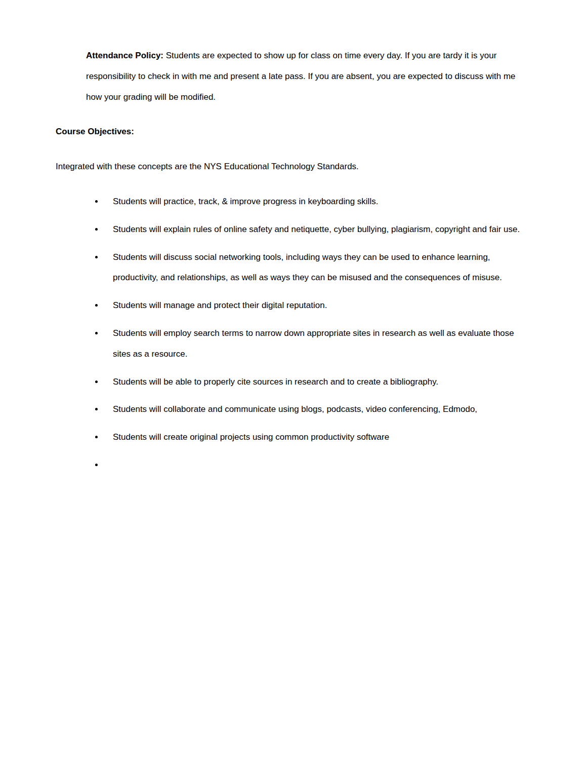Attendance Policy: Students are expected to show up for class on time every day. If you are tardy it is your responsibility to check in with me and present a late pass. If you are absent, you are expected to discuss with me how your grading will be modified.
Course Objectives:
Integrated with these concepts are the NYS Educational Technology Standards.
Students will practice, track, & improve progress in keyboarding skills.
Students will explain rules of online safety and netiquette, cyber bullying, plagiarism, copyright and fair use.
Students will discuss social networking tools, including ways they can be used to enhance learning, productivity, and relationships, as well as ways they can be misused and the consequences of misuse.
Students will manage and protect their digital reputation.
Students will employ search terms to narrow down appropriate sites in research as well as evaluate those sites as a resource.
Students will be able to properly cite sources in research and to create a bibliography.
Students will collaborate and communicate using blogs, podcasts, video conferencing, Edmodo,
Students will create original projects using common productivity software